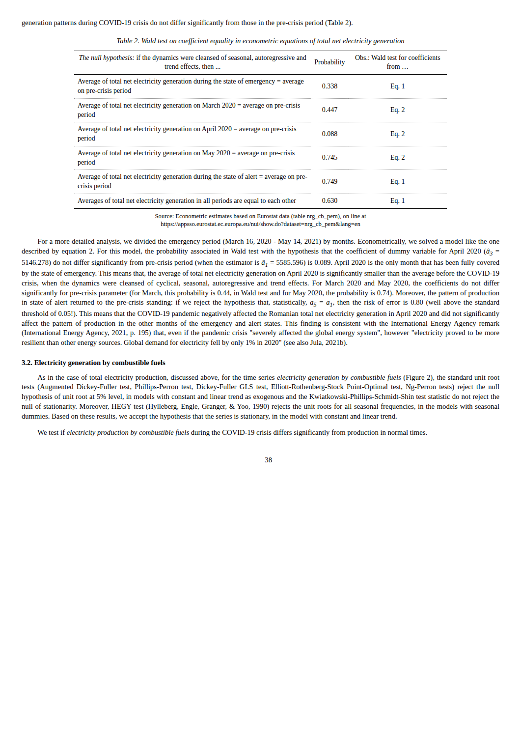generation patterns during COVID-19 crisis do not differ significantly from those in the pre-crisis period (Table 2).
Table 2. Wald test on coefficient equality in econometric equations of total net electricity generation
| The null hypothesis: if the dynamics were cleansed of seasonal, autoregressive and trend effects, then ... | Probability | Obs.: Wald test for coefficients from … |
| --- | --- | --- |
| Average of total net electricity generation during the state of emergency = average on pre-crisis period | 0.338 | Eq. 1 |
| Average of total net electricity generation on March 2020 = average on pre-crisis period | 0.447 | Eq. 2 |
| Average of total net electricity generation on April 2020 = average on pre-crisis period | 0.088 | Eq. 2 |
| Average of total net electricity generation on May 2020 = average on pre-crisis period | 0.745 | Eq. 2 |
| Average of total net electricity generation during the state of alert = average on pre-crisis period | 0.749 | Eq. 1 |
| Averages of total net electricity generation in all periods are equal to each other | 0.630 | Eq. 1 |
Source: Econometric estimates based on Eurostat data (table nrg_cb_pem), on line at
https://appsso.eurostat.ec.europa.eu/nui/show.do?dataset=nrg_cb_pem&lang=en
For a more detailed analysis, we divided the emergency period (March 16, 2020 - May 14, 2021) by months. Econometrically, we solved a model like the one described by equation 2. For this model, the probability associated in Wald test with the hypothesis that the coefficient of dummy variable for April 2020 (â3 = 5146.278) do not differ significantly from pre-crisis period (when the estimator is â1 = 5585.596) is 0.089. April 2020 is the only month that has been fully covered by the state of emergency. This means that, the average of total net electricity generation on April 2020 is significantly smaller than the average before the COVID-19 crisis, when the dynamics were cleansed of cyclical, seasonal, autoregressive and trend effects. For March 2020 and May 2020, the coefficients do not differ significantly for pre-crisis parameter (for March, this probability is 0.44, in Wald test and for May 2020, the probability is 0.74). Moreover, the pattern of production in state of alert returned to the pre-crisis standing: if we reject the hypothesis that, statistically, a5 = a1, then the risk of error is 0.80 (well above the standard threshold of 0.05!). This means that the COVID-19 pandemic negatively affected the Romanian total net electricity generation in April 2020 and did not significantly affect the pattern of production in the other months of the emergency and alert states. This finding is consistent with the International Energy Agency remark (International Energy Agency, 2021, p. 195) that, even if the pandemic crisis "severely affected the global energy system", however "electricity proved to be more resilient than other energy sources. Global demand for electricity fell by only 1% in 2020" (see also Jula, 2021b).
3.2. Electricity generation by combustible fuels
As in the case of total electricity production, discussed above, for the time series electricity generation by combustible fuels (Figure 2), the standard unit root tests (Augmented Dickey-Fuller test, Phillips-Perron test, Dickey-Fuller GLS test, Elliott-Rothenberg-Stock Point-Optimal test, Ng-Perron tests) reject the null hypothesis of unit root at 5% level, in models with constant and linear trend as exogenous and the Kwiatkowski-Phillips-Schmidt-Shin test statistic do not reject the null of stationarity. Moreover, HEGY test (Hylleberg, Engle, Granger, & Yoo, 1990) rejects the unit roots for all seasonal frequencies, in the models with seasonal dummies. Based on these results, we accept the hypothesis that the series is stationary, in the model with constant and linear trend.
We test if electricity production by combustible fuels during the COVID-19 crisis differs significantly from production in normal times.
38